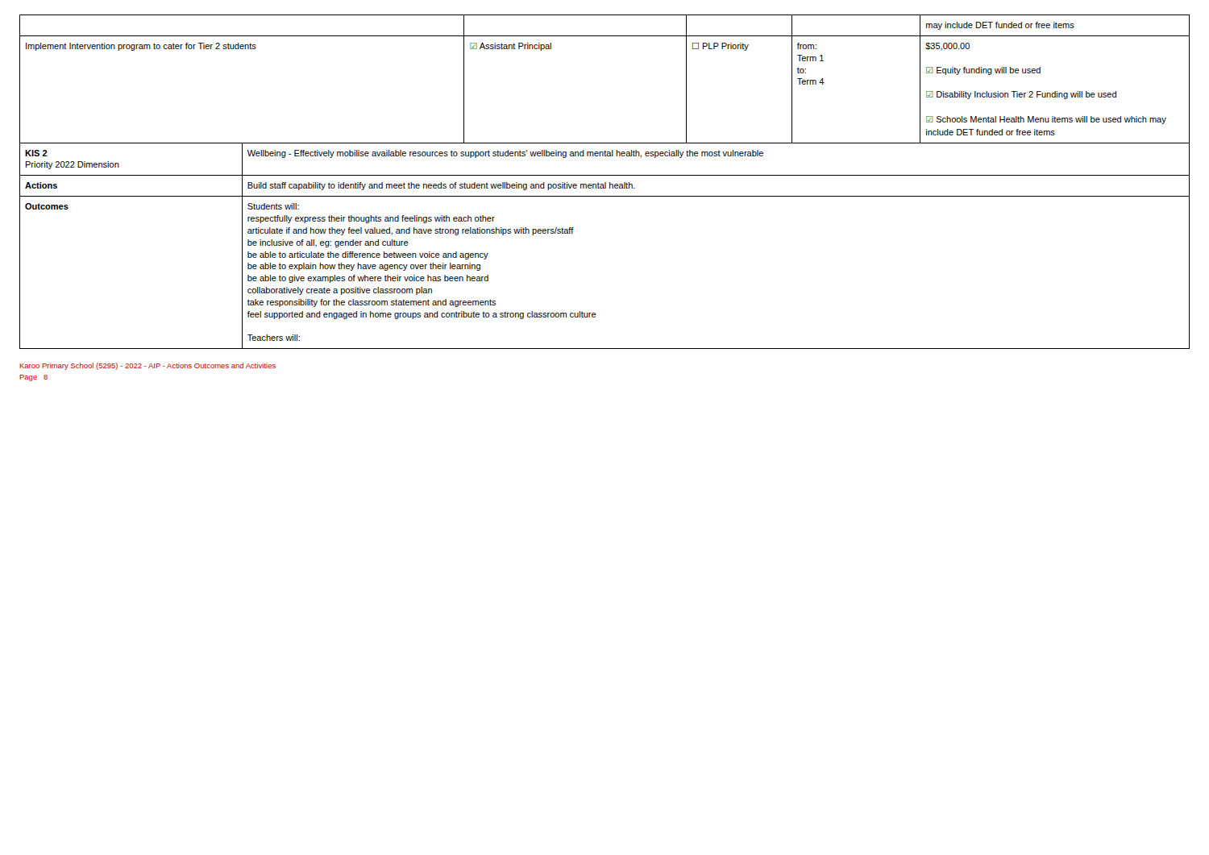| | | | | may include DET funded or free items |
| Implement Intervention program to cater for Tier 2 students | ☑ Assistant Principal | ☐ PLP Priority | from: Term 1 to: Term 4 | $35,000.00 ☑ Equity funding will be used ☑ Disability Inclusion Tier 2 Funding will be used ☑ Schools Mental Health Menu items will be used which may include DET funded or free items |
| KIS 2 Priority 2022 Dimension | Wellbeing - Effectively mobilise available resources to support students' wellbeing and mental health, especially the most vulnerable |
| Actions | Build staff capability to identify and meet the needs of student wellbeing and positive mental health. |
| Outcomes | Students will: respectfully express their thoughts and feelings with each other articulate if and how they feel valued, and have strong relationships with peers/staff be inclusive of all, eg: gender and culture be able to articulate the difference between voice and agency be able to explain how they have agency over their learning be able to give examples of where their voice has been heard collaboratively create a positive classroom plan take responsibility for the classroom statement and agreements feel supported and engaged in home groups and contribute to a strong classroom culture Teachers will: |
Karoo Primary School (5295) - 2022 - AIP - Actions Outcomes and Activities
Page 8